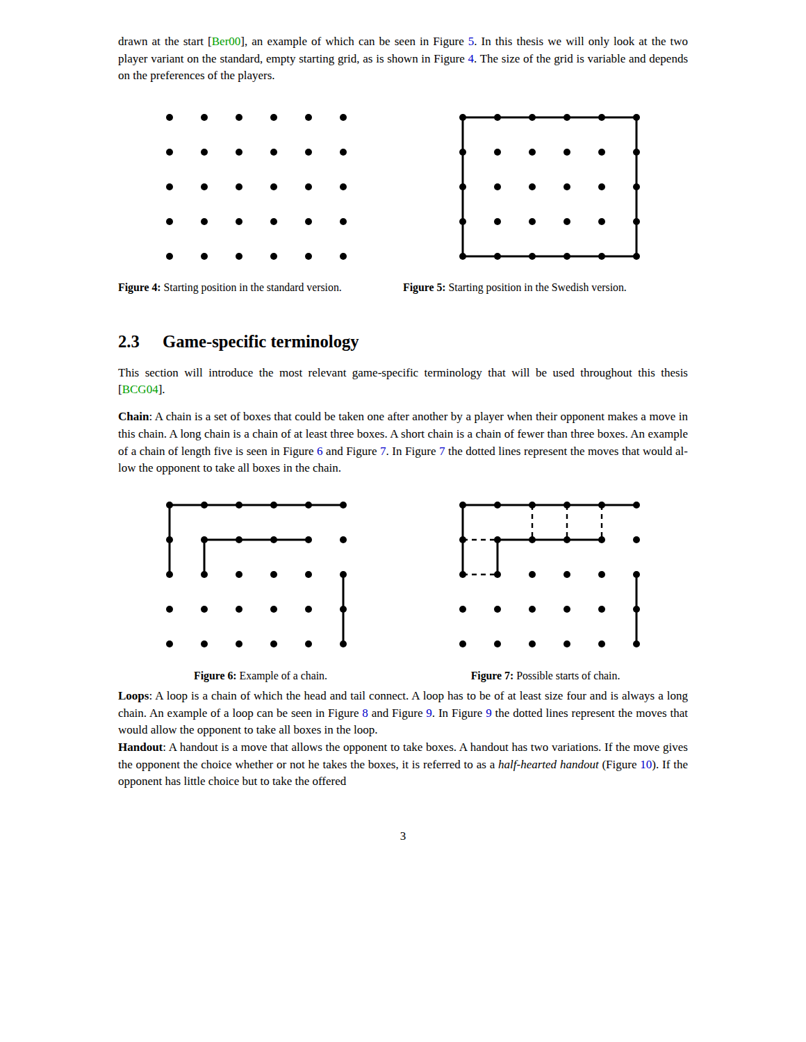drawn at the start [Ber00], an example of which can be seen in Figure 5. In this thesis we will only look at the two player variant on the standard, empty starting grid, as is shown in Figure 4. The size of the grid is variable and depends on the preferences of the players.
Figure 4: Starting position in the standard version.
Figure 5: Starting position in the Swedish version.
2.3 Game-specific terminology
This section will introduce the most relevant game-specific terminology that will be used throughout this thesis [BCG04].
Chain: A chain is a set of boxes that could be taken one after another by a player when their opponent makes a move in this chain. A long chain is a chain of at least three boxes. A short chain is a chain of fewer than three boxes. An example of a chain of length five is seen in Figure 6 and Figure 7. In Figure 7 the dotted lines represent the moves that would allow the opponent to take all boxes in the chain.
Figure 6: Example of a chain.
Figure 7: Possible starts of chain.
Loops: A loop is a chain of which the head and tail connect. A loop has to be of at least size four and is always a long chain. An example of a loop can be seen in Figure 8 and Figure 9. In Figure 9 the dotted lines represent the moves that would allow the opponent to take all boxes in the loop.
Handout: A handout is a move that allows the opponent to take boxes. A handout has two variations. If the move gives the opponent the choice whether or not he takes the boxes, it is referred to as a half-hearted handout (Figure 10). If the opponent has little choice but to take the offered
3